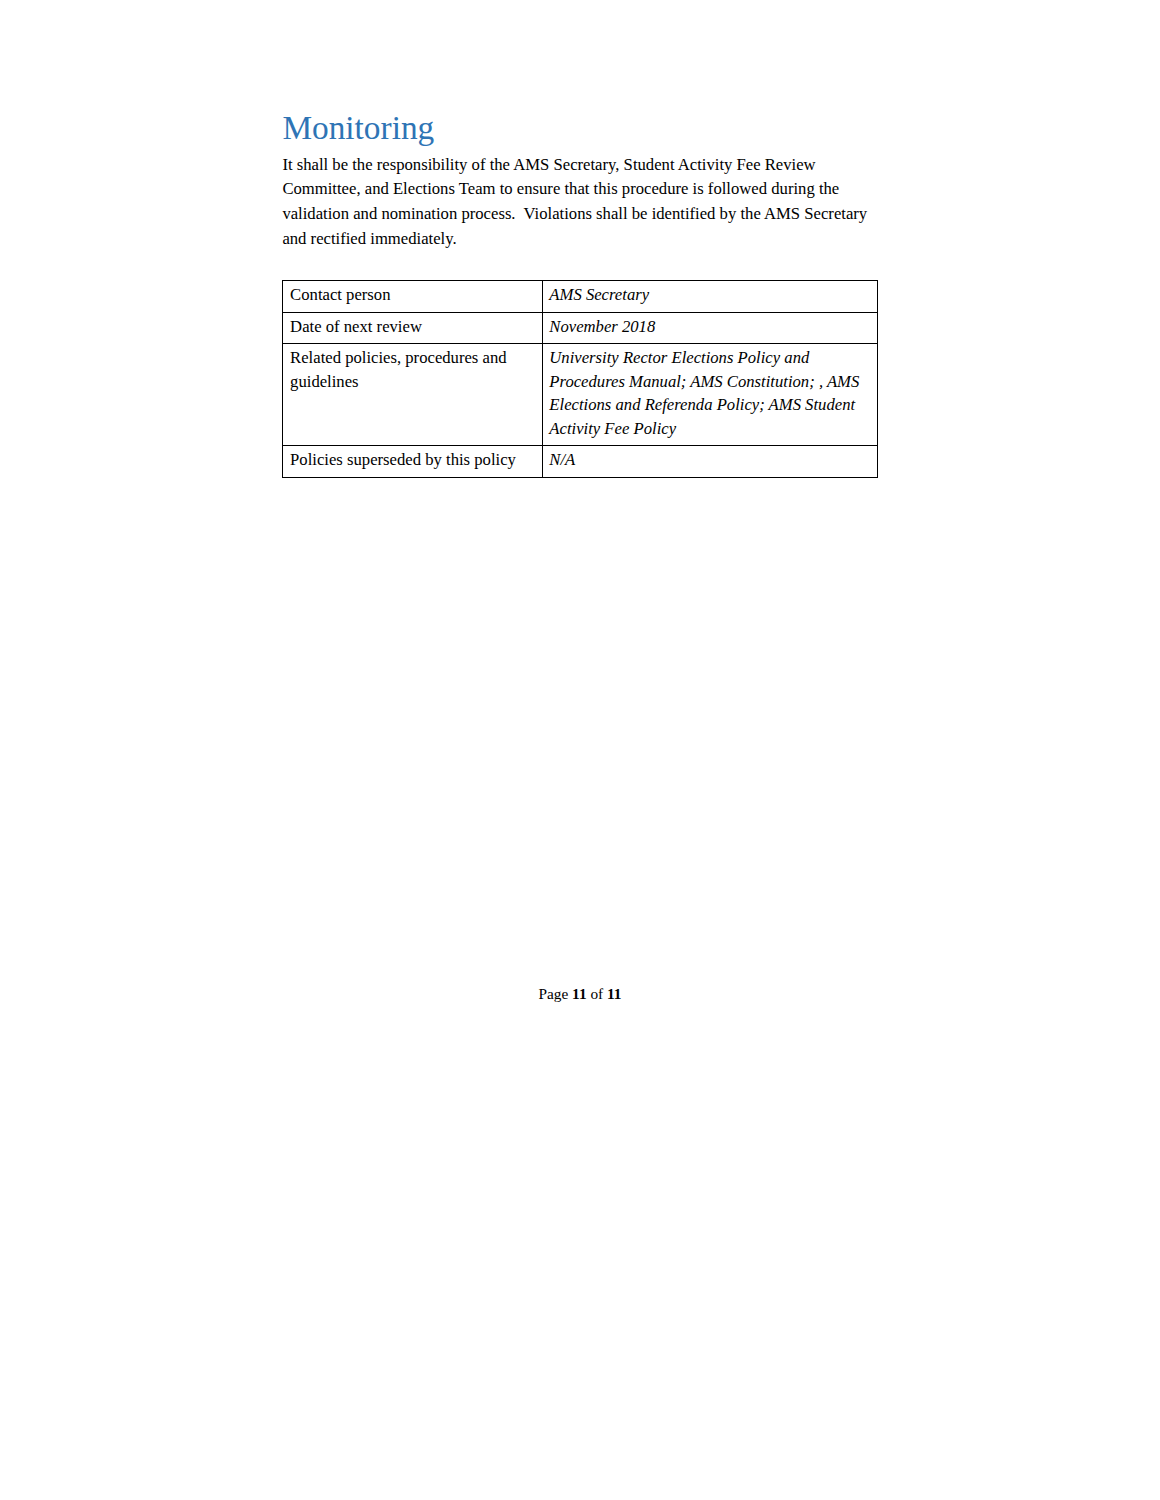Monitoring
It shall be the responsibility of the AMS Secretary, Student Activity Fee Review Committee, and Elections Team to ensure that this procedure is followed during the validation and nomination process. Violations shall be identified by the AMS Secretary and rectified immediately.
| Contact person | AMS Secretary |
| Date of next review | November 2018 |
| Related policies, procedures and guidelines | University Rector Elections Policy and Procedures Manual; AMS Constitution; , AMS Elections and Referenda Policy; AMS Student Activity Fee Policy |
| Policies superseded by this policy | N/A |
Page 11 of 11